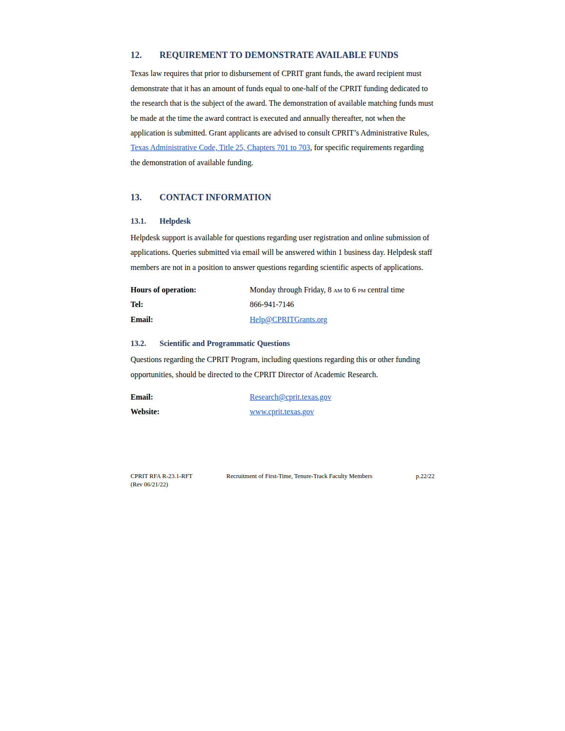12. REQUIREMENT TO DEMONSTRATE AVAILABLE FUNDS
Texas law requires that prior to disbursement of CPRIT grant funds, the award recipient must demonstrate that it has an amount of funds equal to one-half of the CPRIT funding dedicated to the research that is the subject of the award. The demonstration of available matching funds must be made at the time the award contract is executed and annually thereafter, not when the application is submitted. Grant applicants are advised to consult CPRIT’s Administrative Rules, Texas Administrative Code, Title 25, Chapters 701 to 703, for specific requirements regarding the demonstration of available funding.
13. CONTACT INFORMATION
13.1. Helpdesk
Helpdesk support is available for questions regarding user registration and online submission of applications. Queries submitted via email will be answered within 1 business day. Helpdesk staff members are not in a position to answer questions regarding scientific aspects of applications.
| Hours of operation: | Monday through Friday, 8 am to 6 pm central time |
| Tel: | 866-941-7146 |
| Email: | Help@CPRITGrants.org |
13.2. Scientific and Programmatic Questions
Questions regarding the CPRIT Program, including questions regarding this or other funding opportunities, should be directed to the CPRIT Director of Academic Research.
| Email: | Research@cprit.texas.gov |
| Website: | www.cprit.texas.gov |
| CPRIT RFA R-23.1-RFT (Rev 06/21/22) | Recruitment of First-Time, Tenure-Track Faculty Members | p.22/22 |